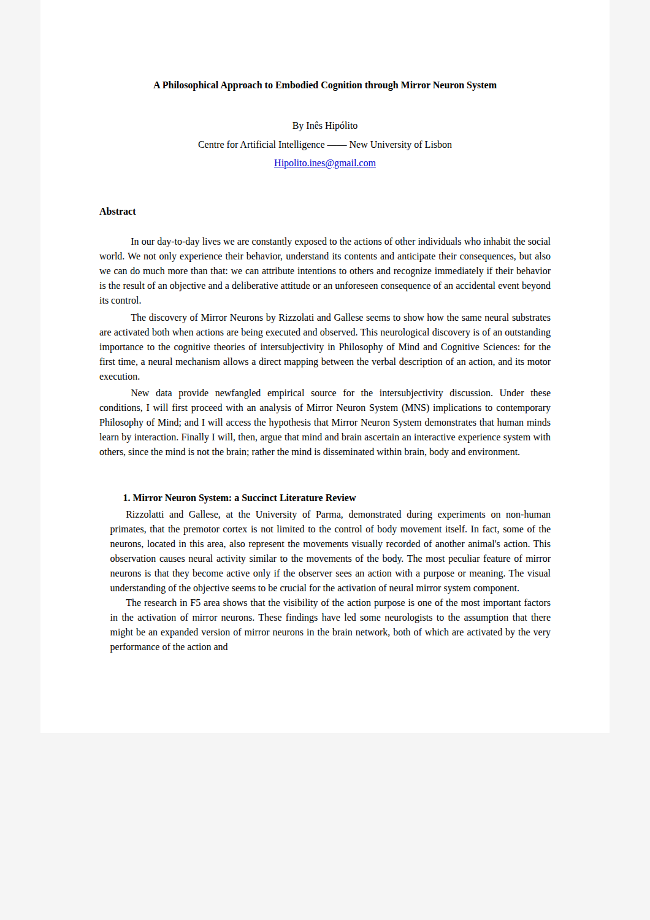A Philosophical Approach to Embodied Cognition through Mirror Neuron System
By Inês Hipólito
Centre for Artificial Intelligence —— New University of Lisbon
Hipolito.ines@gmail.com
Abstract
In our day-to-day lives we are constantly exposed to the actions of other individuals who inhabit the social world. We not only experience their behavior, understand its contents and anticipate their consequences, but also we can do much more than that: we can attribute intentions to others and recognize immediately if their behavior is the result of an objective and a deliberative attitude or an unforeseen consequence of an accidental event beyond its control.
The discovery of Mirror Neurons by Rizzolati and Gallese seems to show how the same neural substrates are activated both when actions are being executed and observed. This neurological discovery is of an outstanding importance to the cognitive theories of intersubjectivity in Philosophy of Mind and Cognitive Sciences: for the first time, a neural mechanism allows a direct mapping between the verbal description of an action, and its motor execution.
New data provide newfangled empirical source for the intersubjectivity discussion. Under these conditions, I will first proceed with an analysis of Mirror Neuron System (MNS) implications to contemporary Philosophy of Mind; and I will access the hypothesis that Mirror Neuron System demonstrates that human minds learn by interaction. Finally I will, then, argue that mind and brain ascertain an interactive experience system with others, since the mind is not the brain; rather the mind is disseminated within brain, body and environment.
Mirror Neuron System: a Succinct Literature Review
Rizzolatti and Gallese, at the University of Parma, demonstrated during experiments on non-human primates, that the premotor cortex is not limited to the control of body movement itself. In fact, some of the neurons, located in this area, also represent the movements visually recorded of another animal's action. This observation causes neural activity similar to the movements of the body. The most peculiar feature of mirror neurons is that they become active only if the observer sees an action with a purpose or meaning. The visual understanding of the objective seems to be crucial for the activation of neural mirror system component.
The research in F5 area shows that the visibility of the action purpose is one of the most important factors in the activation of mirror neurons. These findings have led some neurologists to the assumption that there might be an expanded version of mirror neurons in the brain network, both of which are activated by the very performance of the action and